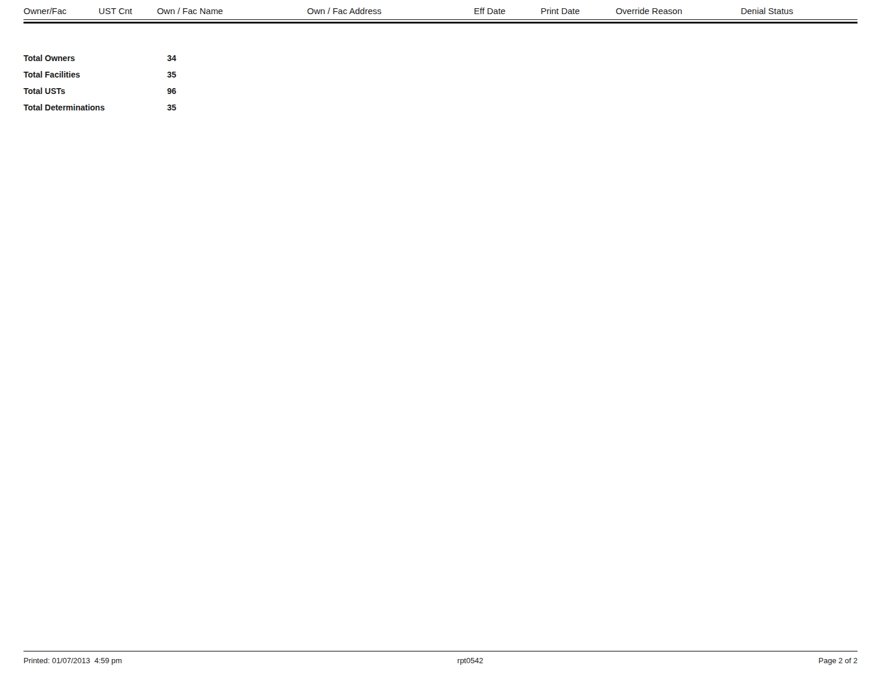| Owner/Fac | UST Cnt | Own / Fac Name | Own / Fac Address | Eff Date | Print Date | Override Reason | Denial Status |
| --- | --- | --- | --- | --- | --- | --- | --- |
| Total Owners | 34 |
| Total Facilities | 35 |
| Total USTs | 96 |
| Total Determinations | 35 |
Printed: 01/07/2013 4:59 pm
rpt0542
Page 2 of 2